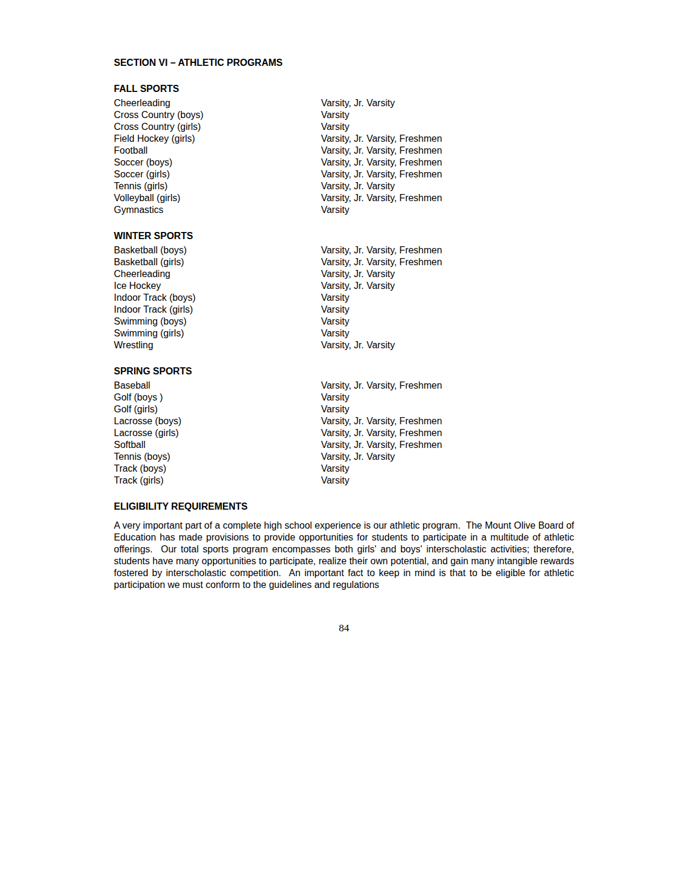SECTION VI – ATHLETIC PROGRAMS
FALL SPORTS
| Cheerleading | Varsity, Jr. Varsity |
| Cross Country (boys) | Varsity |
| Cross Country (girls) | Varsity |
| Field Hockey (girls) | Varsity, Jr. Varsity, Freshmen |
| Football | Varsity, Jr. Varsity, Freshmen |
| Soccer (boys) | Varsity, Jr. Varsity, Freshmen |
| Soccer (girls) | Varsity, Jr. Varsity, Freshmen |
| Tennis (girls) | Varsity, Jr. Varsity |
| Volleyball (girls) | Varsity, Jr. Varsity, Freshmen |
| Gymnastics | Varsity |
WINTER SPORTS
| Basketball (boys) | Varsity, Jr. Varsity, Freshmen |
| Basketball (girls) | Varsity, Jr. Varsity, Freshmen |
| Cheerleading | Varsity, Jr. Varsity |
| Ice Hockey | Varsity, Jr. Varsity |
| Indoor Track (boys) | Varsity |
| Indoor Track (girls) | Varsity |
| Swimming (boys) | Varsity |
| Swimming (girls) | Varsity |
| Wrestling | Varsity, Jr. Varsity |
SPRING SPORTS
| Baseball | Varsity, Jr. Varsity, Freshmen |
| Golf (boys ) | Varsity |
| Golf (girls) | Varsity |
| Lacrosse (boys) | Varsity, Jr. Varsity, Freshmen |
| Lacrosse (girls) | Varsity, Jr. Varsity, Freshmen |
| Softball | Varsity, Jr. Varsity, Freshmen |
| Tennis (boys) | Varsity, Jr. Varsity |
| Track (boys) | Varsity |
| Track (girls) | Varsity |
ELIGIBILITY REQUIREMENTS
A very important part of a complete high school experience is our athletic program. The Mount Olive Board of Education has made provisions to provide opportunities for students to participate in a multitude of athletic offerings. Our total sports program encompasses both girls' and boys' interscholastic activities; therefore, students have many opportunities to participate, realize their own potential, and gain many intangible rewards fostered by interscholastic competition. An important fact to keep in mind is that to be eligible for athletic participation we must conform to the guidelines and regulations
84